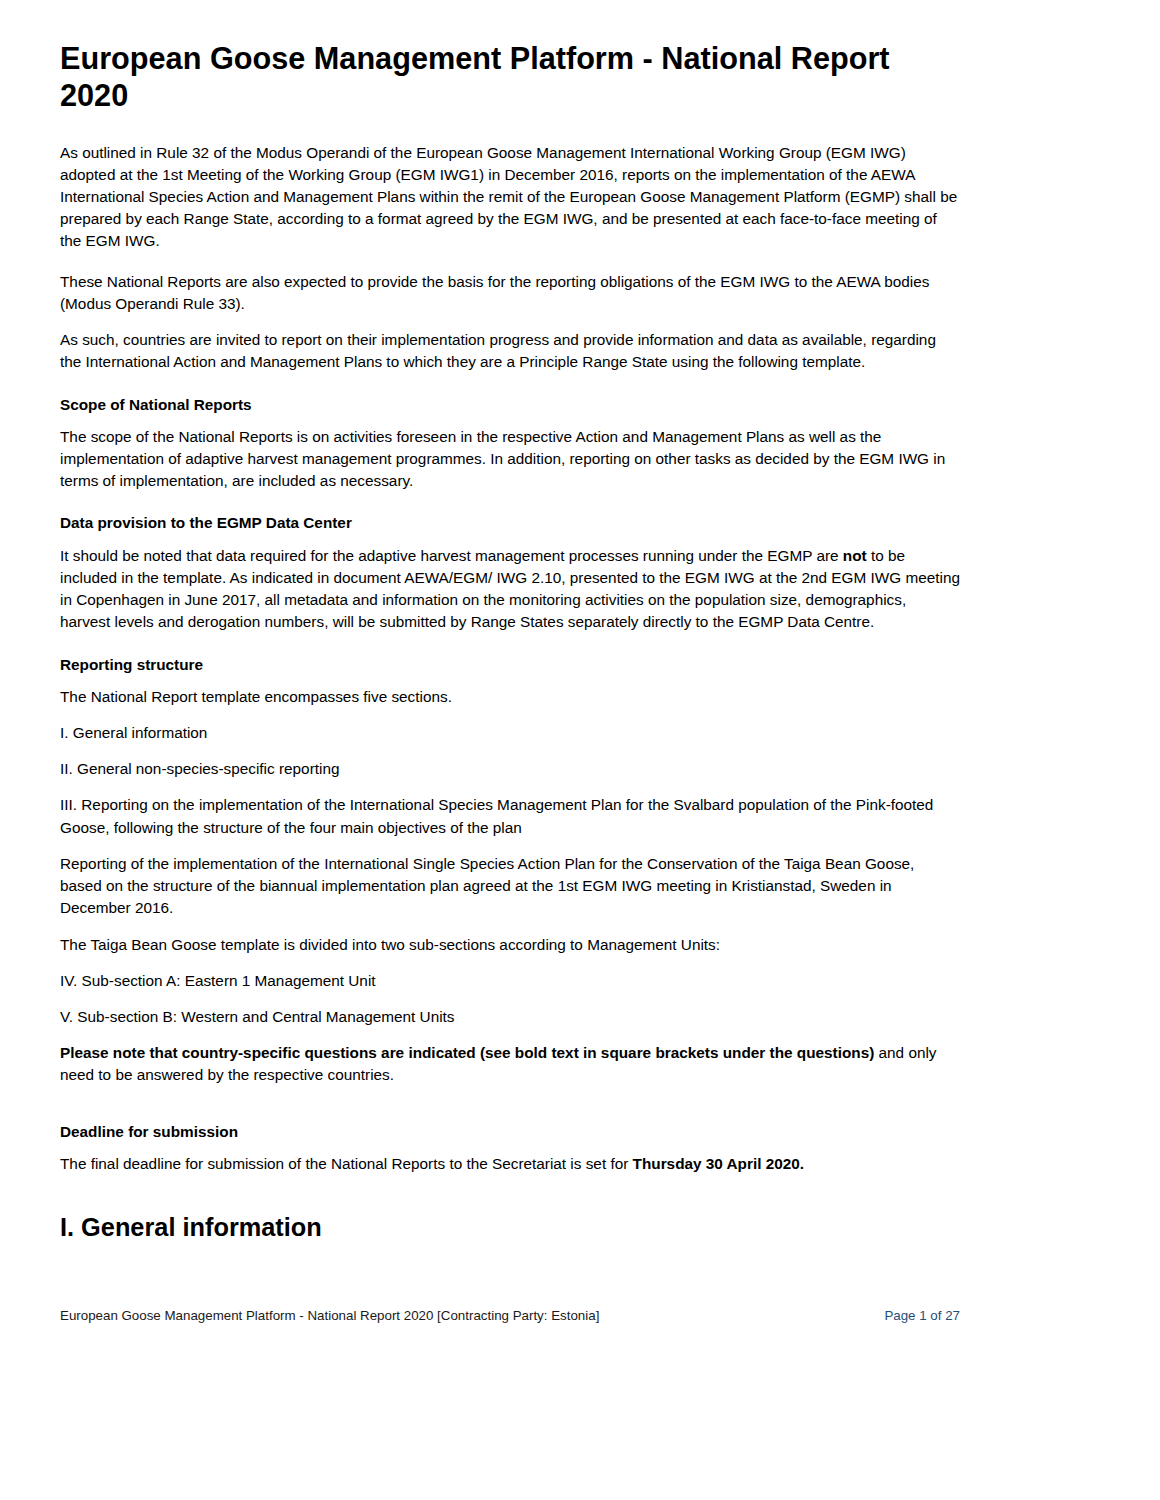European Goose Management Platform - National Report 2020
As outlined in Rule 32 of the Modus Operandi of the European Goose Management International Working Group (EGM IWG) adopted at the 1st Meeting of the Working Group (EGM IWG1) in December 2016, reports on the implementation of the AEWA International Species Action and Management Plans within the remit of the European Goose Management Platform (EGMP) shall be prepared by each Range State, according to a format agreed by the EGM IWG, and be presented at each face-to-face meeting of the EGM IWG.
These National Reports are also expected to provide the basis for the reporting obligations of the EGM IWG to the AEWA bodies (Modus Operandi Rule 33).
As such, countries are invited to report on their implementation progress and provide information and data as available, regarding the International Action and Management Plans to which they are a Principle Range State using the following template.
Scope of National Reports
The scope of the National Reports is on activities foreseen in the respective Action and Management Plans as well as the implementation of adaptive harvest management programmes. In addition, reporting on other tasks as decided by the EGM IWG in terms of implementation, are included as necessary.
Data provision to the EGMP Data Center
It should be noted that data required for the adaptive harvest management processes running under the EGMP are not to be included in the template. As indicated in document AEWA/EGM/ IWG 2.10, presented to the EGM IWG at the 2nd EGM IWG meeting in Copenhagen in June 2017, all metadata and information on the monitoring activities on the population size, demographics, harvest levels and derogation numbers, will be submitted by Range States separately directly to the EGMP Data Centre.
Reporting structure
The National Report template encompasses five sections.
I. General information
II. General non-species-specific reporting
III. Reporting on the implementation of the International Species Management Plan for the Svalbard population of the Pink-footed Goose, following the structure of the four main objectives of the plan
Reporting of the implementation of the International Single Species Action Plan for the Conservation of the Taiga Bean Goose, based on the structure of the biannual implementation plan agreed at the 1st EGM IWG meeting in Kristianstad, Sweden in December 2016.
The Taiga Bean Goose template is divided into two sub-sections according to Management Units:
IV. Sub-section A: Eastern 1 Management Unit
V. Sub-section B: Western and Central Management Units
Please note that country-specific questions are indicated (see bold text in square brackets under the questions) and only need to be answered by the respective countries.
Deadline for submission
The final deadline for submission of the National Reports to the Secretariat is set for Thursday 30 April 2020.
I. General information
European Goose Management Platform - National Report 2020 [Contracting Party: Estonia] Page 1 of 27